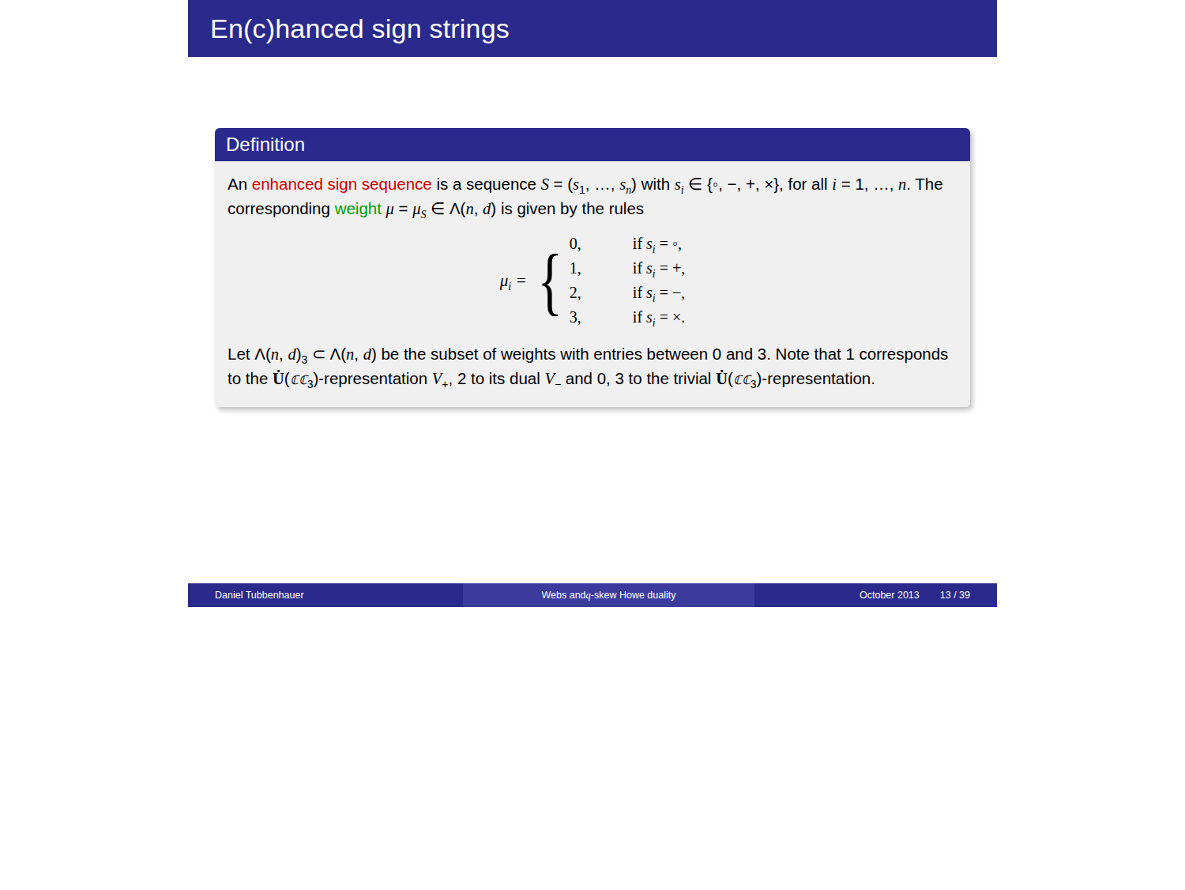En(c)hanced sign strings
Definition
An enhanced sign sequence is a sequence S = (s1, …, sn) with si ∈ {◦, −, +, ×}, for all i = 1, …, n. The corresponding weight μ = μS ∈ Λ(n, d) is given by the rules
μi = {
| 0, | if s i = ◦, |
| 1, | if s i = +, |
| 2, | if s i = −, |
| 3, | if s i = ×. |
Let Λ(n, d)3 ⊂ Λ(n, d) be the subset of weights with entries between 0 and 3. Note that 1 corresponds to the U̇(𝕔𝕔3)-representation V+, 2 to its dual V− and 0, 3 to the trivial U̇(𝕔𝕔3)-representation.
Daniel Tubbenhauer
Webs and q-skew Howe duality
October 201313 / 39